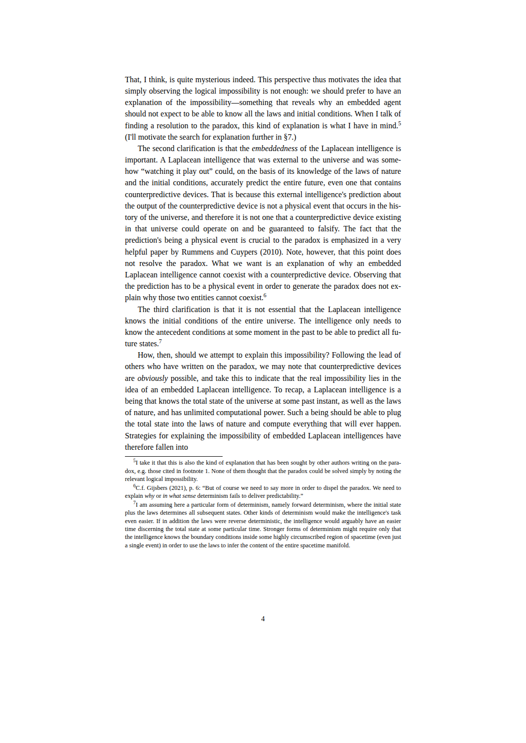That, I think, is quite mysterious indeed. This perspective thus motivates the idea that simply observing the logical impossibility is not enough: we should prefer to have an explanation of the impossibility—something that reveals why an embedded agent should not expect to be able to know all the laws and initial conditions. When I talk of finding a resolution to the paradox, this kind of explanation is what I have in mind.5 (I'll motivate the search for explanation further in §7.)
The second clarification is that the embeddedness of the Laplacean intelligence is important. A Laplacean intelligence that was external to the universe and was somehow “watching it play out” could, on the basis of its knowledge of the laws of nature and the initial conditions, accurately predict the entire future, even one that contains counterpredictive devices. That is because this external intelligence's prediction about the output of the counterpredictive device is not a physical event that occurs in the history of the universe, and therefore it is not one that a counterpredictive device existing in that universe could operate on and be guaranteed to falsify. The fact that the prediction's being a physical event is crucial to the paradox is emphasized in a very helpful paper by Rummens and Cuypers (2010). Note, however, that this point does not resolve the paradox. What we want is an explanation of why an embedded Laplacean intelligence cannot coexist with a counterpredictive device. Observing that the prediction has to be a physical event in order to generate the paradox does not explain why those two entities cannot coexist.6
The third clarification is that it is not essential that the Laplacean intelligence knows the initial conditions of the entire universe. The intelligence only needs to know the antecedent conditions at some moment in the past to be able to predict all future states.7
How, then, should we attempt to explain this impossibility? Following the lead of others who have written on the paradox, we may note that counterpredictive devices are obviously possible, and take this to indicate that the real impossibility lies in the idea of an embedded Laplacean intelligence. To recap, a Laplacean intelligence is a being that knows the total state of the universe at some past instant, as well as the laws of nature, and has unlimited computational power. Such a being should be able to plug the total state into the laws of nature and compute everything that will ever happen. Strategies for explaining the impossibility of embedded Laplacean intelligences have therefore fallen into
5I take it that this is also the kind of explanation that has been sought by other authors writing on the paradox, e.g. those cited in footnote 1. None of them thought that the paradox could be solved simply by noting the relevant logical impossibility.
6C.f. Gijsbers (2021), p. 6: “But of course we need to say more in order to dispel the paradox. We need to explain why or in what sense determinism fails to deliver predictability.”
7I am assuming here a particular form of determinism, namely forward determinism, where the initial state plus the laws determines all subsequent states. Other kinds of determinism would make the intelligence's task even easier. If in addition the laws were reverse deterministic, the intelligence would arguably have an easier time discerning the total state at some particular time. Stronger forms of determinism might require only that the intelligence knows the boundary conditions inside some highly circumscribed region of spacetime (even just a single event) in order to use the laws to infer the content of the entire spacetime manifold.
4